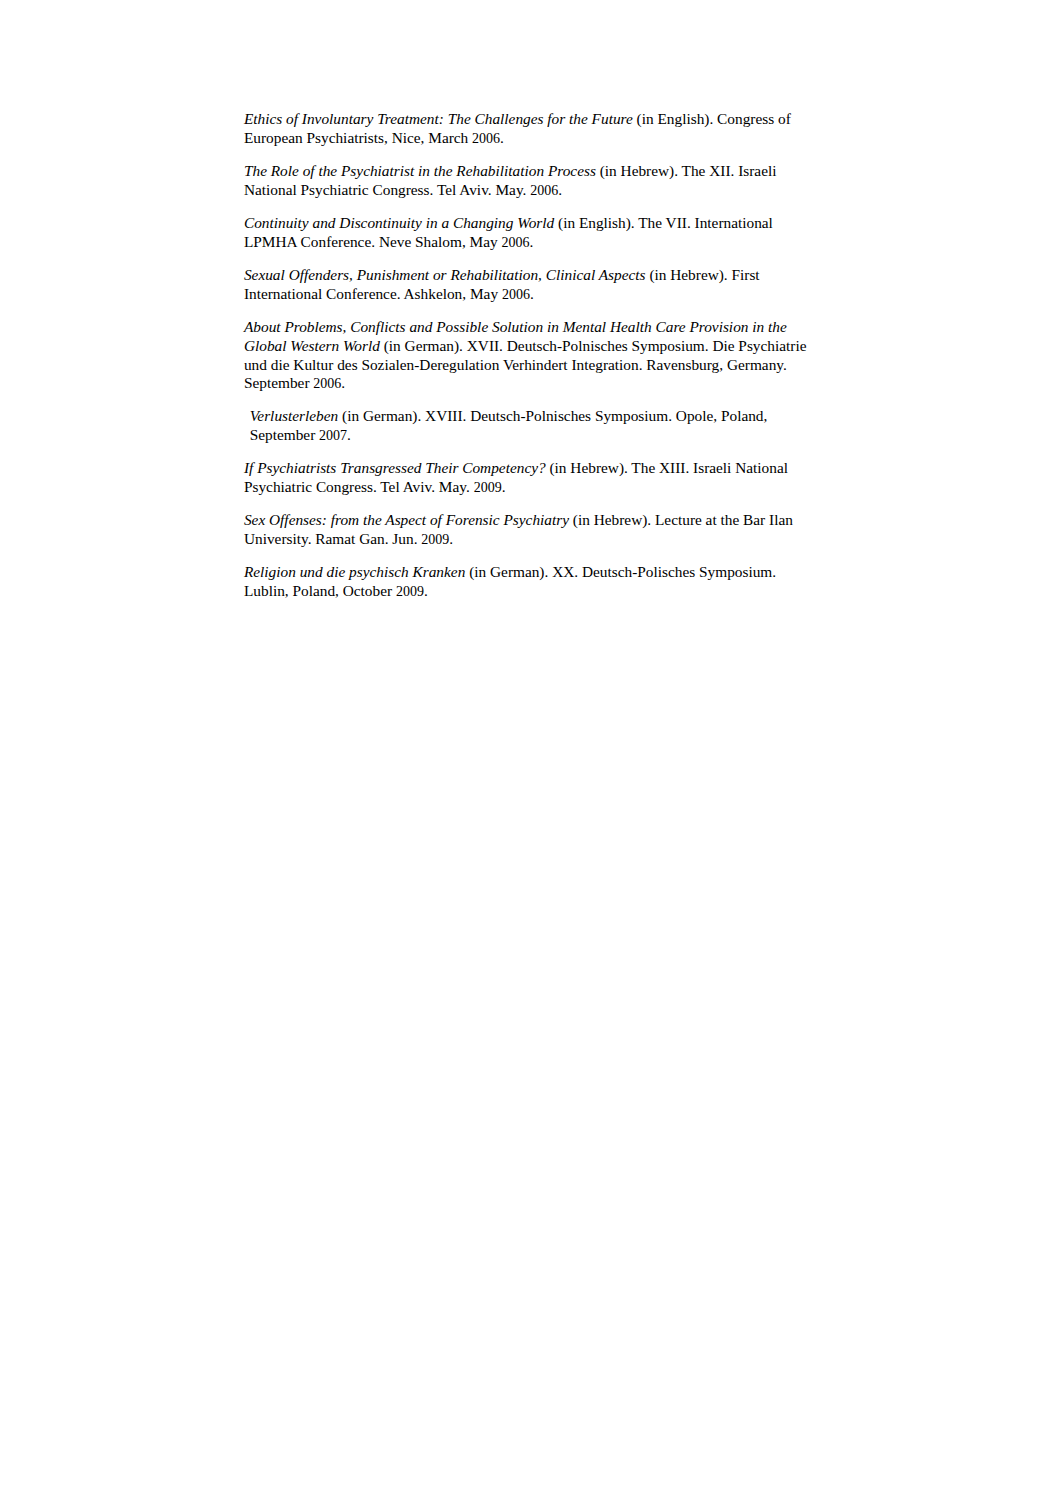Ethics of Involuntary Treatment: The Challenges for the Future (in English). Congress of European Psychiatrists, Nice, March 2006.
The Role of the Psychiatrist in the Rehabilitation Process (in Hebrew). The XII. Israeli National Psychiatric Congress. Tel Aviv. May. 2006.
Continuity and Discontinuity in a Changing World (in English). The VII. International LPMHA Conference. Neve Shalom, May 2006.
Sexual Offenders, Punishment or Rehabilitation, Clinical Aspects (in Hebrew). First International Conference. Ashkelon, May 2006.
About Problems, Conflicts and Possible Solution in Mental Health Care Provision in the Global Western World (in German). XVII. Deutsch-Polnisches Symposium. Die Psychiatrie und die Kultur des Sozialen-Deregulation Verhindert Integration. Ravensburg, Germany. September 2006.
Verlusterleben (in German). XVIII. Deutsch-Polnisches Symposium. Opole, Poland, September 2007.
If Psychiatrists Transgressed Their Competency? (in Hebrew). The XIII. Israeli National Psychiatric Congress. Tel Aviv. May. 2009.
Sex Offenses: from the Aspect of Forensic Psychiatry (in Hebrew). Lecture at the Bar Ilan University. Ramat Gan. Jun. 2009.
Religion und die psychisch Kranken (in German). XX. Deutsch-Polisches Symposium. Lublin, Poland, October 2009.